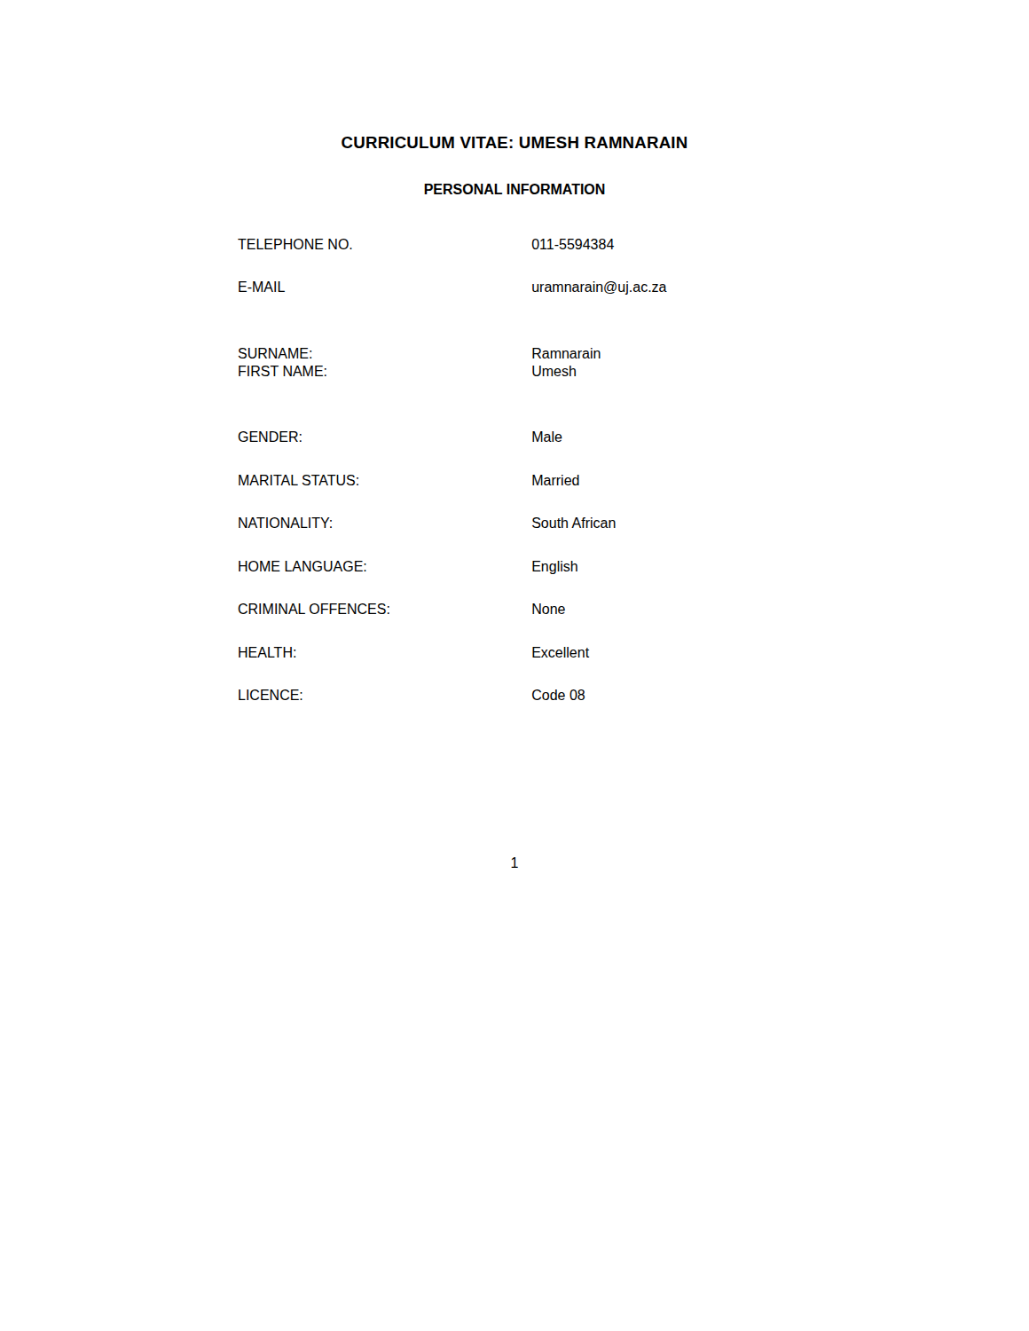CURRICULUM VITAE: UMESH RAMNARAIN
PERSONAL INFORMATION
| TELEPHONE NO. | 011-5594384 |
| E-MAIL | uramnarain@uj.ac.za |
| SURNAME: | Ramnarain |
| FIRST NAME: | Umesh |
| GENDER: | Male |
| MARITAL STATUS: | Married |
| NATIONALITY: | South African |
| HOME LANGUAGE: | English |
| CRIMINAL OFFENCES: | None |
| HEALTH: | Excellent |
| LICENCE: | Code 08 |
1